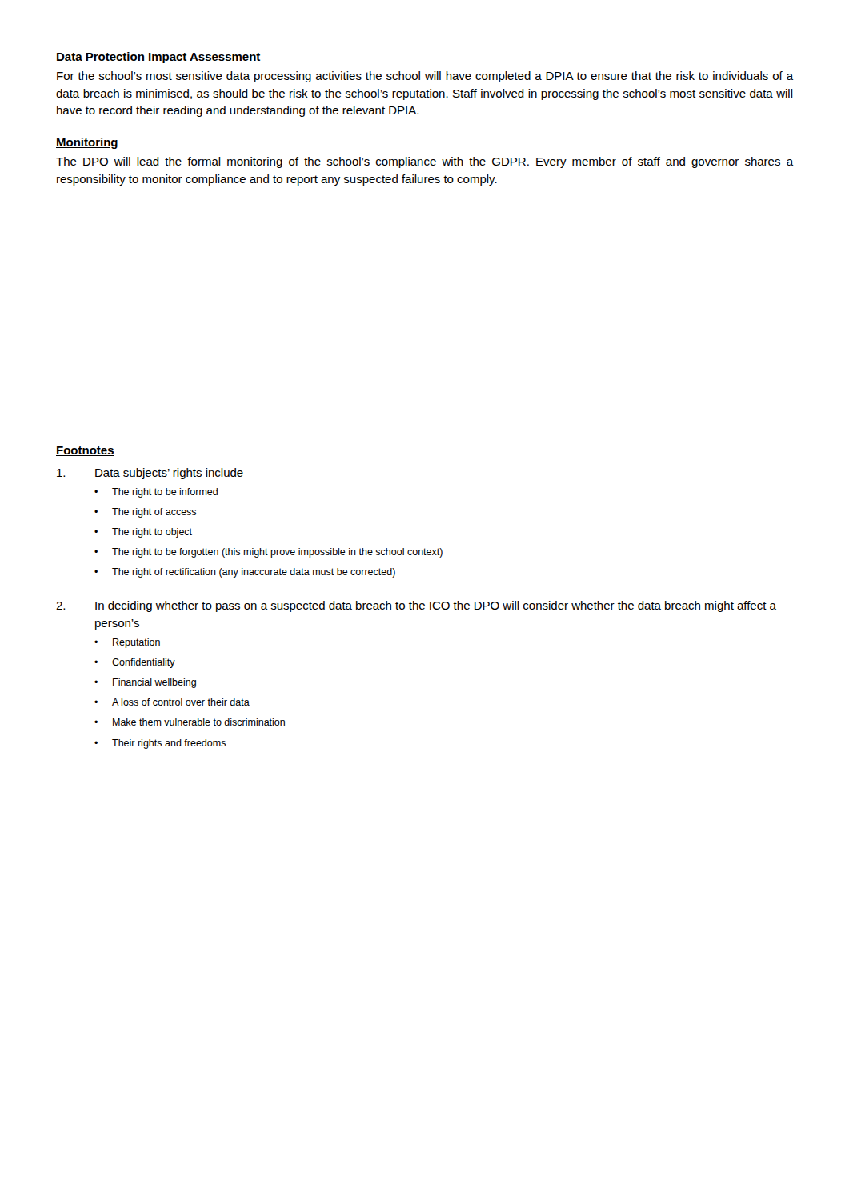Data Protection Impact Assessment
For the school’s most sensitive data processing activities the school will have completed a DPIA to ensure that the risk to individuals of a data breach is minimised, as should be the risk to the school’s reputation. Staff involved in processing the school’s most sensitive data will have to record their reading and understanding of the relevant DPIA.
Monitoring
The DPO will lead the formal monitoring of the school’s compliance with the GDPR. Every member of staff and governor shares a responsibility to monitor compliance and to report any suspected failures to comply.
Footnotes
1. Data subjects’ rights include
The right to be informed
The right of access
The right to object
The right to be forgotten (this might prove impossible in the school context)
The right of rectification (any inaccurate data must be corrected)
2. In deciding whether to pass on a suspected data breach to the ICO the DPO will consider whether the data breach might affect a person’s
Reputation
Confidentiality
Financial wellbeing
A loss of control over their data
Make them vulnerable to discrimination
Their rights and freedoms